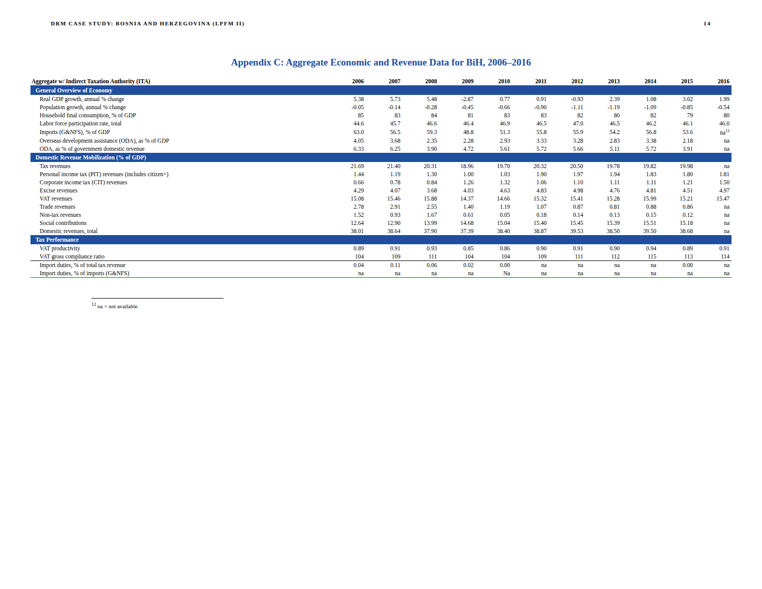DRM Case Study: Bosnia and Herzegovina (LPFM II) 14
Appendix C: Aggregate Economic and Revenue Data for BiH, 2006–2016
| Aggregate w/ Indirect Taxation Authority (ITA) | 2006 | 2007 | 2008 | 2009 | 2010 | 2011 | 2012 | 2013 | 2014 | 2015 | 2016 |
| --- | --- | --- | --- | --- | --- | --- | --- | --- | --- | --- | --- |
| General Overview of Economy |
| Real GDP growth, annual % change | 5.38 | 5.73 | 5.48 | -2.87 | 0.77 | 0.91 | -0.93 | 2.39 | 1.08 | 3.02 | 1.99 |
| Population growth, annual % change | -0.05 | -0.14 | -0.28 | -0.45 | -0.66 | -0.90 | -1.11 | -1.19 | -1.09 | -0.85 | -0.54 |
| Household final consumption, % of GDP | 85 | 83 | 84 | 81 | 83 | 83 | 82 | 80 | 82 | 79 | 80 |
| Labor force participation rate, total | 44.6 | 45.7 | 46.6 | 46.4 | 46.9 | 46.5 | 47.0 | 46.5 | 46.2 | 46.1 | 46.0 |
| Imports (G&NFS), % of GDP | 63.0 | 56.5 | 59.3 | 48.8 | 51.3 | 55.8 | 55.9 | 54.2 | 56.8 | 53.6 | na 12 |
| Overseas development assistance (ODA), as % of GDP | 4.05 | 3.68 | 2.35 | 2.28 | 2.93 | 3.33 | 3.28 | 2.83 | 3.38 | 2.18 | na |
| ODA, as % of government domestic revenue | 6.33 | 6.25 | 3.90 | 4.72 | 5.61 | 5.72 | 5.66 | 5.11 | 5.72 | 3.91 | na |
| Domestic Revenue Mobilization (% of GDP) |
| Tax revenues | 21.69 | 21.40 | 20.31 | 18.96 | 19.70 | 20.32 | 20.50 | 19.78 | 19.82 | 19.98 | na |
| Personal income tax (PIT) revenues (includes citizen+) | 1.44 | 1.19 | 1.30 | 1.00 | 1.03 | 1.90 | 1.97 | 1.94 | 1.83 | 1.80 | 1.81 |
| Corporate income tax (CIT) revenues | 0.66 | 0.78 | 0.84 | 1.26 | 1.32 | 1.06 | 1.10 | 1.11 | 1.11 | 1.21 | 1.50 |
| Excise revenues | 4.29 | 4.07 | 3.68 | 4.03 | 4.63 | 4.83 | 4.98 | 4.76 | 4.81 | 4.51 | 4.97 |
| VAT revenues | 15.08 | 15.46 | 15.88 | 14.37 | 14.66 | 15.32 | 15.41 | 15.28 | 15.99 | 15.21 | 15.47 |
| Trade revenues | 2.78 | 2.91 | 2.55 | 1.40 | 1.19 | 1.07 | 0.87 | 0.81 | 0.88 | 0.86 | na |
| Non-tax revenues | 1.52 | 0.93 | 1.67 | 0.61 | 0.05 | 0.18 | 0.14 | 0.13 | 0.15 | 0.12 | na |
| Social contributions | 12.64 | 12.90 | 13.99 | 14.68 | 15.04 | 15.40 | 15.45 | 15.39 | 15.51 | 15.18 | na |
| Domestic revenues, total | 38.01 | 38.64 | 37.90 | 37.39 | 38.40 | 38.87 | 39.53 | 38.50 | 39.50 | 38.68 | na |
| Tax Performance |
| VAT productivity | 0.89 | 0.91 | 0.93 | 0.85 | 0.86 | 0.90 | 0.91 | 0.90 | 0.94 | 0.89 | 0.91 |
| VAT gross compliance ratio | 104 | 109 | 111 | 104 | 104 | 109 | 111 | 112 | 115 | 113 | 114 |
| Import duties, % of total tax revenue | 0.04 | 0.11 | 0.06 | 0.02 | 0.00 | na | na | na | na | 0.00 | na |
| Import duties, % of imports (G&NFS) | na | na | na | na | Na | na | na | na | na | na | na |
12 na = not available.